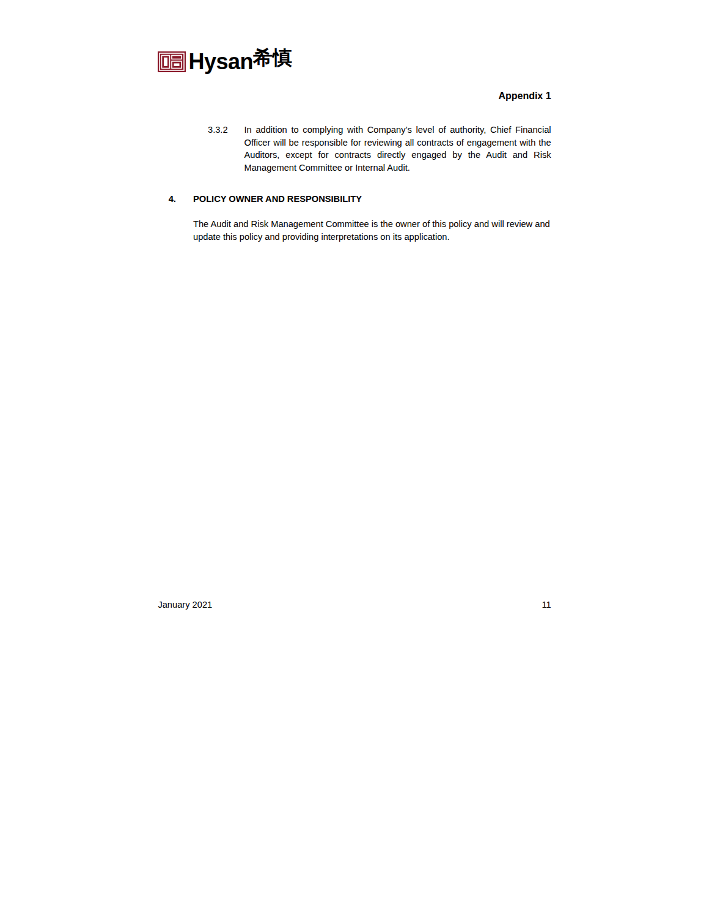Hysan 希慎
Appendix 1
3.3.2
In addition to complying with Company’s level of authority, Chief Financial Officer will be responsible for reviewing all contracts of engagement with the Auditors, except for contracts directly engaged by the Audit and Risk Management Committee or Internal Audit.
4.
POLICY OWNER AND RESPONSIBILITY
The Audit and Risk Management Committee is the owner of this policy and will review and update this policy and providing interpretations on its application.
January 2021
11